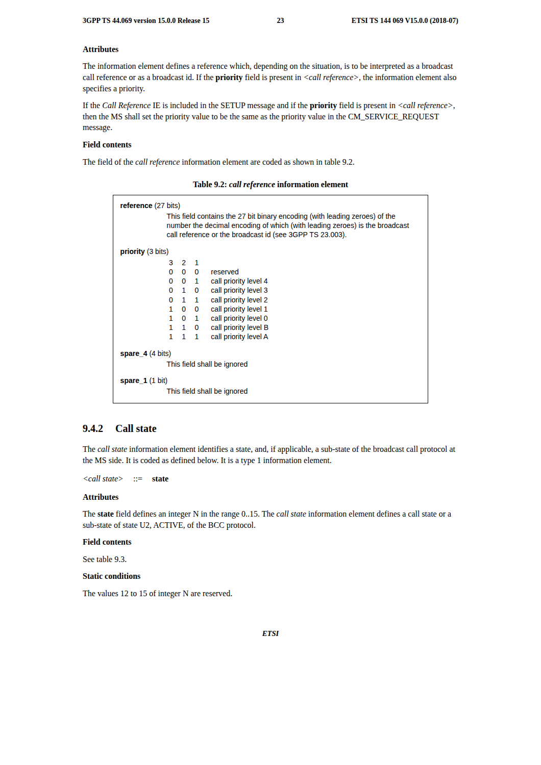3GPP TS 44.069 version 15.0.0 Release 15 23 ETSI TS 144 069 V15.0.0 (2018-07)
Attributes
The information element defines a reference which, depending on the situation, is to be interpreted as a broadcast call reference or as a broadcast id. If the priority field is present in <call reference>, the information element also specifies a priority.
If the Call Reference IE is included in the SETUP message and if the priority field is present in <call reference>, then the MS shall set the priority value to be the same as the priority value in the CM_SERVICE_REQUEST message.
Field contents
The field of the call reference information element are coded as shown in table 9.2.
Table 9.2: call reference information element
reference (27 bits)
This field contains the 27 bit binary encoding (with leading zeroes) of the number the decimal encoding of which (with leading zeroes) is the broadcast call reference or the broadcast id (see 3GPP TS 23.003).
priority (3 bits)
| 3 | 2 | 1 | |
| 0 | 0 | 0 | reserved |
| 0 | 0 | 1 | call priority level 4 |
| 0 | 1 | 0 | call priority level 3 |
| 0 | 1 | 1 | call priority level 2 |
| 1 | 0 | 0 | call priority level 1 |
| 1 | 0 | 1 | call priority level 0 |
| 1 | 1 | 0 | call priority level B |
| 1 | 1 | 1 | call priority level A |
spare_4 (4 bits)
This field shall be ignored
spare_1 (1 bit)
This field shall be ignored
9.4.2 Call state
The call state information element identifies a state, and, if applicable, a sub-state of the broadcast call protocol at the MS side. It is coded as defined below. It is a type 1 information element.
<call state>::=state
Attributes
The state field defines an integer N in the range 0..15. The call state information element defines a call state or a sub-state of state U2, ACTIVE, of the BCC protocol.
Field contents
See table 9.3.
Static conditions
The values 12 to 15 of integer N are reserved.
ETSI